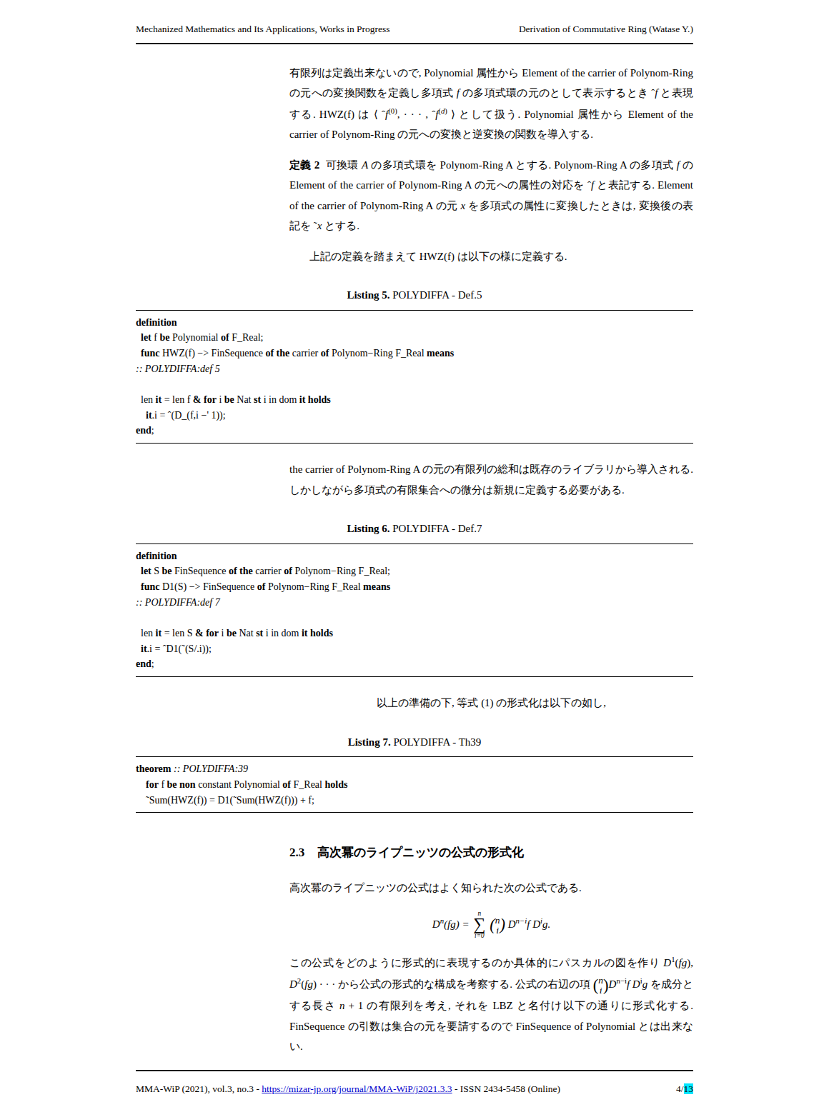Mechanized Mathematics and Its Applications, Works in Progress
Derivation of Commutative Ring (Watase Y.)
有限列は定義出来ないので, Polynomial 属性から Element of the carrier of Polynom-Ring の元への変換関数を定義し多項式 f の多項式環の元のとして表示するとき ˆf と表現する. HWZ(f) は ⟨ ˆf(0), · · · , ˆf(d) ⟩ として扱う. Polynomial 属性から Element of the carrier of Polynom-Ring の元への変換と逆変換の関数を導入する.
定義 2 可換環 A の多項式環を Polynom-Ring A とする. Polynom-Ring A の多項式 f の Element of the carrier of Polynom-Ring A の元への属性の対応を ˆf と表記する. Element of the carrier of Polynom-Ring A の元 x を多項式の属性に変換したときは, 変換後の表記を ˜x とする.
上記の定義を踏まえて HWZ(f) は以下の様に定義する.
Listing 5. POLYDIFFA - Def.5
definition
  let f be Polynomial of F_Real;
  func HWZ(f) −> FinSequence of the carrier of Polynom−Ring F_Real means
:: POLYDIFFA:def 5

  len it = len f & for i be Nat st i in dom it holds
    it.i = ˆ(D_(f,i −' 1));
end;
the carrier of Polynom-Ring A の元の有限列の総和は既存のライブラリから導入される. しかしながら多項式の有限集合への微分は新規に定義する必要がある.
Listing 6. POLYDIFFA - Def.7
definition
  let S be FinSequence of the carrier of Polynom−Ring F_Real;
  func D1(S) −> FinSequence of Polynom−Ring F_Real means
:: POLYDIFFA:def 7

  len it = len S & for i be Nat st i in dom it holds
  it.i = ˆD1(˜(S/.i));
end;
以上の準備の下, 等式 (1) の形式化は以下の如し,
Listing 7. POLYDIFFA - Th39
theorem :: POLYDIFFA:39
    for f be non constant Polynomial of F_Real holds
    ˜Sum(HWZ(f)) = D1(˜Sum(HWZ(f))) + f;
2.3高次冪のライプニッツの公式の形式化
高次冪のライプニッツの公式はよく知られた次の公式である.
Dn(fg) = n∑i=0 (ni) Dn−if Dig.
この公式をどのように形式的に表現するのか具体的にパスカルの図を作り D1(fg), D2(fg) · · · から公式の形式的な構成を考察する. 公式の右辺の項 (ni) Dn−if Dig を成分とする長さ n + 1 の有限列を考え, それを LBZ と名付け以下の通りに形式化する. FinSequence の引数は集合の元を要請するので FinSequence of Polynomial とは出来ない.
MMA-WiP (2021), vol.3, no.3 - https://mizar-jp.org/journal/MMA-WiP/j2021.3.3 - ISSN 2434-5458 (Online)
4/13